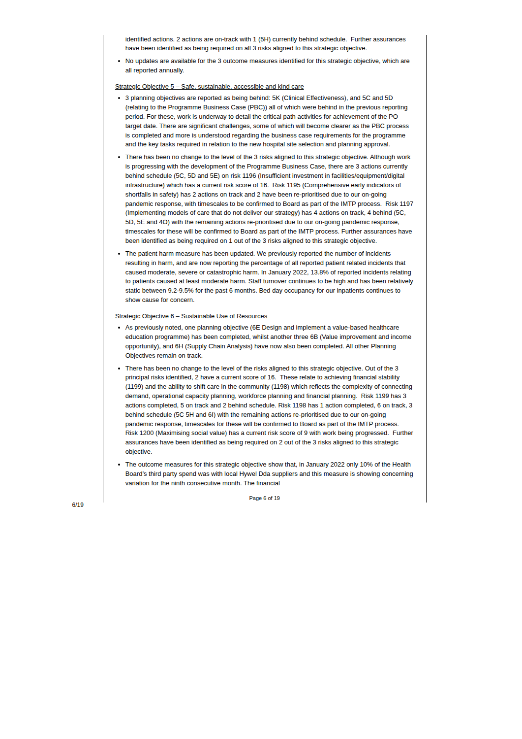identified actions. 2 actions are on-track with 1 (5H) currently behind schedule. Further assurances have been identified as being required on all 3 risks aligned to this strategic objective.
No updates are available for the 3 outcome measures identified for this strategic objective, which are all reported annually.
Strategic Objective 5 – Safe, sustainable, accessible and kind care
3 planning objectives are reported as being behind: 5K (Clinical Effectiveness), and 5C and 5D (relating to the Programme Business Case (PBC)) all of which were behind in the previous reporting period. For these, work is underway to detail the critical path activities for achievement of the PO target date. There are significant challenges, some of which will become clearer as the PBC process is completed and more is understood regarding the business case requirements for the programme and the key tasks required in relation to the new hospital site selection and planning approval.
There has been no change to the level of the 3 risks aligned to this strategic objective. Although work is progressing with the development of the Programme Business Case, there are 3 actions currently behind schedule (5C, 5D and 5E) on risk 1196 (Insufficient investment in facilities/equipment/digital infrastructure) which has a current risk score of 16. Risk 1195 (Comprehensive early indicators of shortfalls in safety) has 2 actions on track and 2 have been re-prioritised due to our on-going pandemic response, with timescales to be confirmed to Board as part of the IMTP process. Risk 1197 (Implementing models of care that do not deliver our strategy) has 4 actions on track, 4 behind (5C, 5D, 5E and 4O) with the remaining actions re-prioritised due to our on-going pandemic response, timescales for these will be confirmed to Board as part of the IMTP process. Further assurances have been identified as being required on 1 out of the 3 risks aligned to this strategic objective.
The patient harm measure has been updated. We previously reported the number of incidents resulting in harm, and are now reporting the percentage of all reported patient related incidents that caused moderate, severe or catastrophic harm. In January 2022, 13.8% of reported incidents relating to patients caused at least moderate harm. Staff turnover continues to be high and has been relatively static between 9.2-9.5% for the past 6 months. Bed day occupancy for our inpatients continues to show cause for concern.
Strategic Objective 6 – Sustainable Use of Resources
As previously noted, one planning objective (6E Design and implement a value-based healthcare education programme) has been completed, whilst another three 6B (Value improvement and income opportunity), and 6H (Supply Chain Analysis) have now also been completed. All other Planning Objectives remain on track.
There has been no change to the level of the risks aligned to this strategic objective. Out of the 3 principal risks identified, 2 have a current score of 16. These relate to achieving financial stability (1199) and the ability to shift care in the community (1198) which reflects the complexity of connecting demand, operational capacity planning, workforce planning and financial planning. Risk 1199 has 3 actions completed, 5 on track and 2 behind schedule. Risk 1198 has 1 action completed, 6 on track, 3 behind schedule (5C 5H and 6I) with the remaining actions re-prioritised due to our on-going pandemic response, timescales for these will be confirmed to Board as part of the IMTP process. Risk 1200 (Maximising social value) has a current risk score of 9 with work being progressed. Further assurances have been identified as being required on 2 out of the 3 risks aligned to this strategic objective.
The outcome measures for this strategic objective show that, in January 2022 only 10% of the Health Board’s third party spend was with local Hywel Dda suppliers and this measure is showing concerning variation for the ninth consecutive month. The financial
Page 6 of 19
6/19